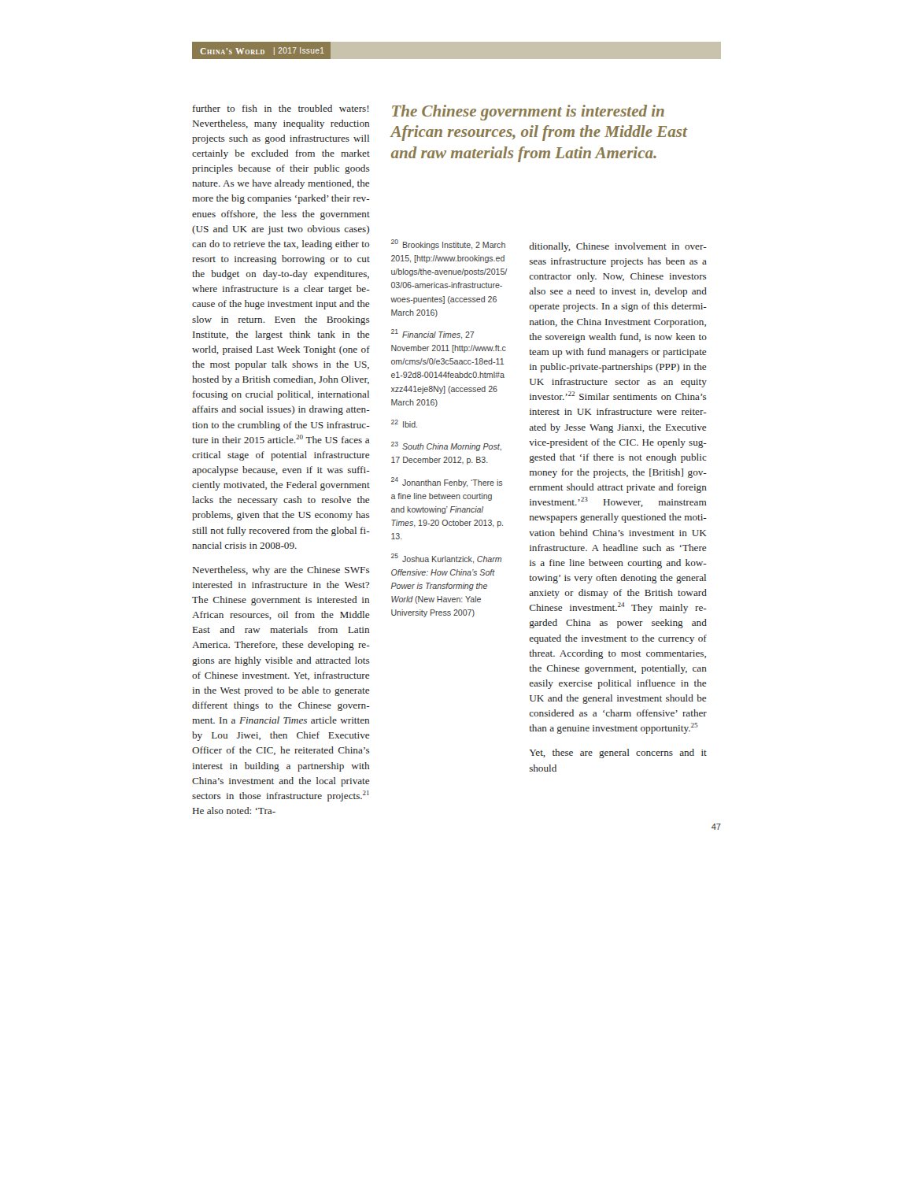China's World
| 2017 Issue1
The Chinese government is interested in African resources, oil from the Middle East and raw materials from Latin America.
further to fish in the troubled waters! Nevertheless, many inequality reduction projects such as good infrastructures will certainly be excluded from the market principles because of their public goods nature. As we have already mentioned, the more the big companies ‘parked’ their revenues offshore, the less the government (US and UK are just two obvious cases) can do to retrieve the tax, leading either to resort to increasing borrowing or to cut the budget on day-to-day expenditures, where infrastructure is a clear target because of the huge investment input and the slow in return. Even the Brookings Institute, the largest think tank in the world, praised Last Week Tonight (one of the most popular talk shows in the US, hosted by a British comedian, John Oliver, focusing on crucial political, international affairs and social issues) in drawing attention to the crumbling of the US infrastructure in their 2015 article.20 The US faces a critical stage of potential infrastructure apocalypse because, even if it was sufficiently motivated, the Federal government lacks the necessary cash to resolve the problems, given that the US economy has still not fully recovered from the global financial crisis in 2008-09.
Nevertheless, why are the Chinese SWFs interested in infrastructure in the West? The Chinese government is interested in African resources, oil from the Middle East and raw materials from Latin America. Therefore, these developing regions are highly visible and attracted lots of Chinese investment. Yet, infrastructure in the West proved to be able to generate different things to the Chinese government. In a Financial Times article written by Lou Jiwei, then Chief Executive Officer of the CIC, he reiterated China’s interest in building a partnership with China’s investment and the local private sectors in those infrastructure projects.21 He also noted: ‘Tra-
20 Brookings Institute, 2 March 2015, [http://www.brookings.edu/blogs/the-avenue/posts/2015/03/06-americas-infrastructure-woes-puentes] (accessed 26 March 2016)
21 Financial Times, 27 November 2011 [http://www.ft.com/cms/s/0/e3c5aacc-18ed-11e1-92d8-00144feabdc0.html#axzz441eje8Ny] (accessed 26 March 2016)
22 Ibid.
23 South China Morning Post, 17 December 2012, p. B3.
24 Jonanthan Fenby, ‘There is a fine line between courting and kowtowing’ Financial Times, 19-20 October 2013, p. 13.
25 Joshua Kurlantzick, Charm Offensive: How China’s Soft Power is Transforming the World (New Haven: Yale University Press 2007)
ditionally, Chinese involvement in overseas infrastructure projects has been as a contractor only. Now, Chinese investors also see a need to invest in, develop and operate projects. In a sign of this determination, the China Investment Corporation, the sovereign wealth fund, is now keen to team up with fund managers or participate in public-private-partnerships (PPP) in the UK infrastructure sector as an equity investor.’22 Similar sentiments on China’s interest in UK infrastructure were reiterated by Jesse Wang Jianxi, the Executive vice-president of the CIC. He openly suggested that ‘if there is not enough public money for the projects, the [British] government should attract private and foreign investment.’23 However, mainstream newspapers generally questioned the motivation behind China’s investment in UK infrastructure. A headline such as ‘There is a fine line between courting and kowtowing’ is very often denoting the general anxiety or dismay of the British toward Chinese investment.24 They mainly regarded China as power seeking and equated the investment to the currency of threat. According to most commentaries, the Chinese government, potentially, can easily exercise political influence in the UK and the general investment should be considered as a ‘charm offensive’ rather than a genuine investment opportunity.25
Yet, these are general concerns and it should
47